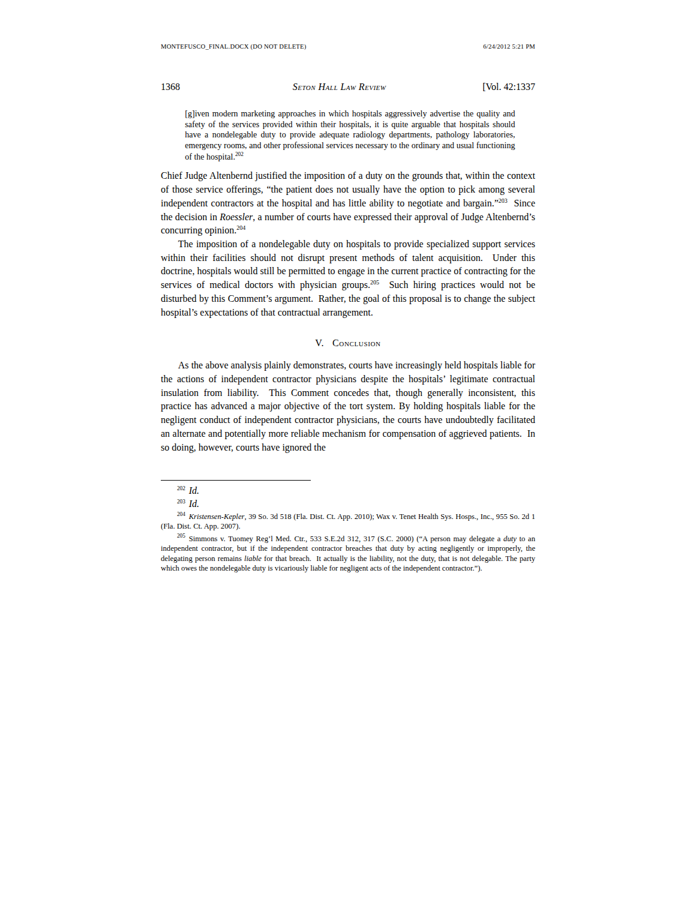Montefusco_Final.docx (Do Not Delete) 6/24/2012 5:21 PM
1368 Seton Hall Law Review [Vol. 42:1337
[g]iven modern marketing approaches in which hospitals aggressively advertise the quality and safety of the services provided within their hospitals, it is quite arguable that hospitals should have a nondelegable duty to provide adequate radiology departments, pathology laboratories, emergency rooms, and other professional services necessary to the ordinary and usual functioning of the hospital.202
Chief Judge Altenbernd justified the imposition of a duty on the grounds that, within the context of those service offerings, “the patient does not usually have the option to pick among several independent contractors at the hospital and has little ability to negotiate and bargain.”203 Since the decision in Roessler, a number of courts have expressed their approval of Judge Altenbernd’s concurring opinion.204
The imposition of a nondelegable duty on hospitals to provide specialized support services within their facilities should not disrupt present methods of talent acquisition. Under this doctrine, hospitals would still be permitted to engage in the current practice of contracting for the services of medical doctors with physician groups.205 Such hiring practices would not be disturbed by this Comment’s argument. Rather, the goal of this proposal is to change the subject hospital’s expectations of that contractual arrangement.
V. Conclusion
As the above analysis plainly demonstrates, courts have increasingly held hospitals liable for the actions of independent contractor physicians despite the hospitals’ legitimate contractual insulation from liability. This Comment concedes that, though generally inconsistent, this practice has advanced a major objective of the tort system. By holding hospitals liable for the negligent conduct of independent contractor physicians, the courts have undoubtedly facilitated an alternate and potentially more reliable mechanism for compensation of aggrieved patients. In so doing, however, courts have ignored the
202Id.
203Id.
204Kristensen-Kepler, 39 So. 3d 518 (Fla. Dist. Ct. App. 2010); Wax v. Tenet Health Sys. Hosps., Inc., 955 So. 2d 1 (Fla. Dist. Ct. App. 2007).
205Simmons v. Tuomey Reg’l Med. Ctr., 533 S.E.2d 312, 317 (S.C. 2000) (“A person may delegate a duty to an independent contractor, but if the independent contractor breaches that duty by acting negligently or improperly, the delegating person remains liable for that breach. It actually is the liability, not the duty, that is not delegable. The party which owes the nondelegable duty is vicariously liable for negligent acts of the independent contractor.”).